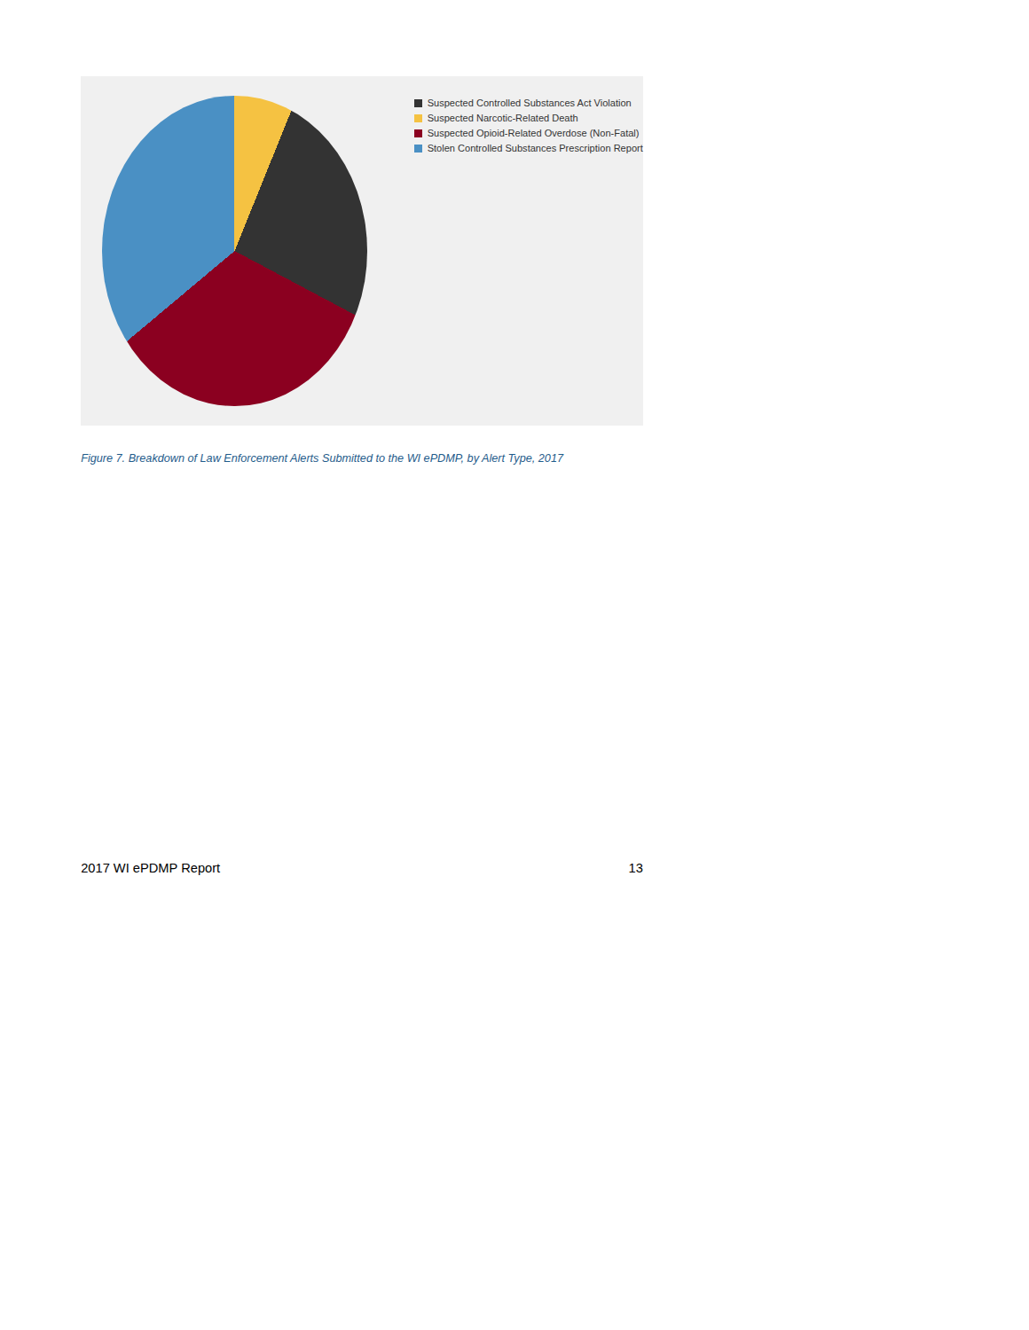Suspected Controlled Substances Act Violation
Suspected Narcotic-Related Death
Suspected Opioid-Related Overdose (Non-Fatal)
Stolen Controlled Substances Prescription Report
Figure 7. Breakdown of Law Enforcement Alerts Submitted to the WI ePDMP, by Alert Type, 2017
2017 WI ePDMP Report 13